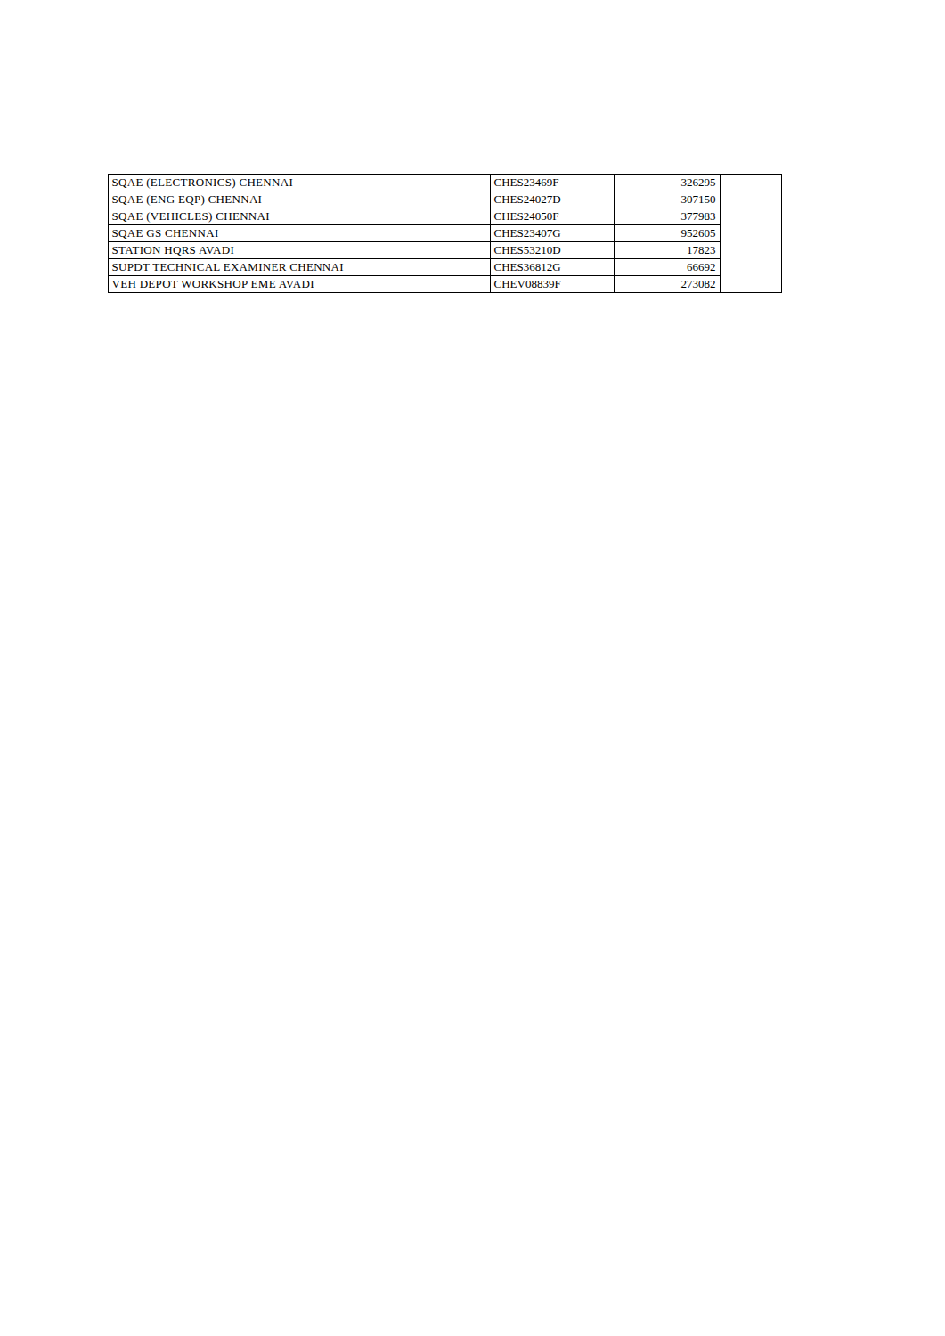| SQAE (ELECTRONICS) CHENNAI | CHES23469F | 326295 | |
| SQAE (ENG EQP) CHENNAI | CHES24027D | 307150 |
| SQAE (VEHICLES) CHENNAI | CHES24050F | 377983 |
| SQAE GS CHENNAI | CHES23407G | 952605 |
| STATION HQRS AVADI | CHES53210D | 17823 |
| SUPDT TECHNICAL EXAMINER CHENNAI | CHES36812G | 66692 |
| VEH DEPOT WORKSHOP EME AVADI | CHEV08839F | 273082 |